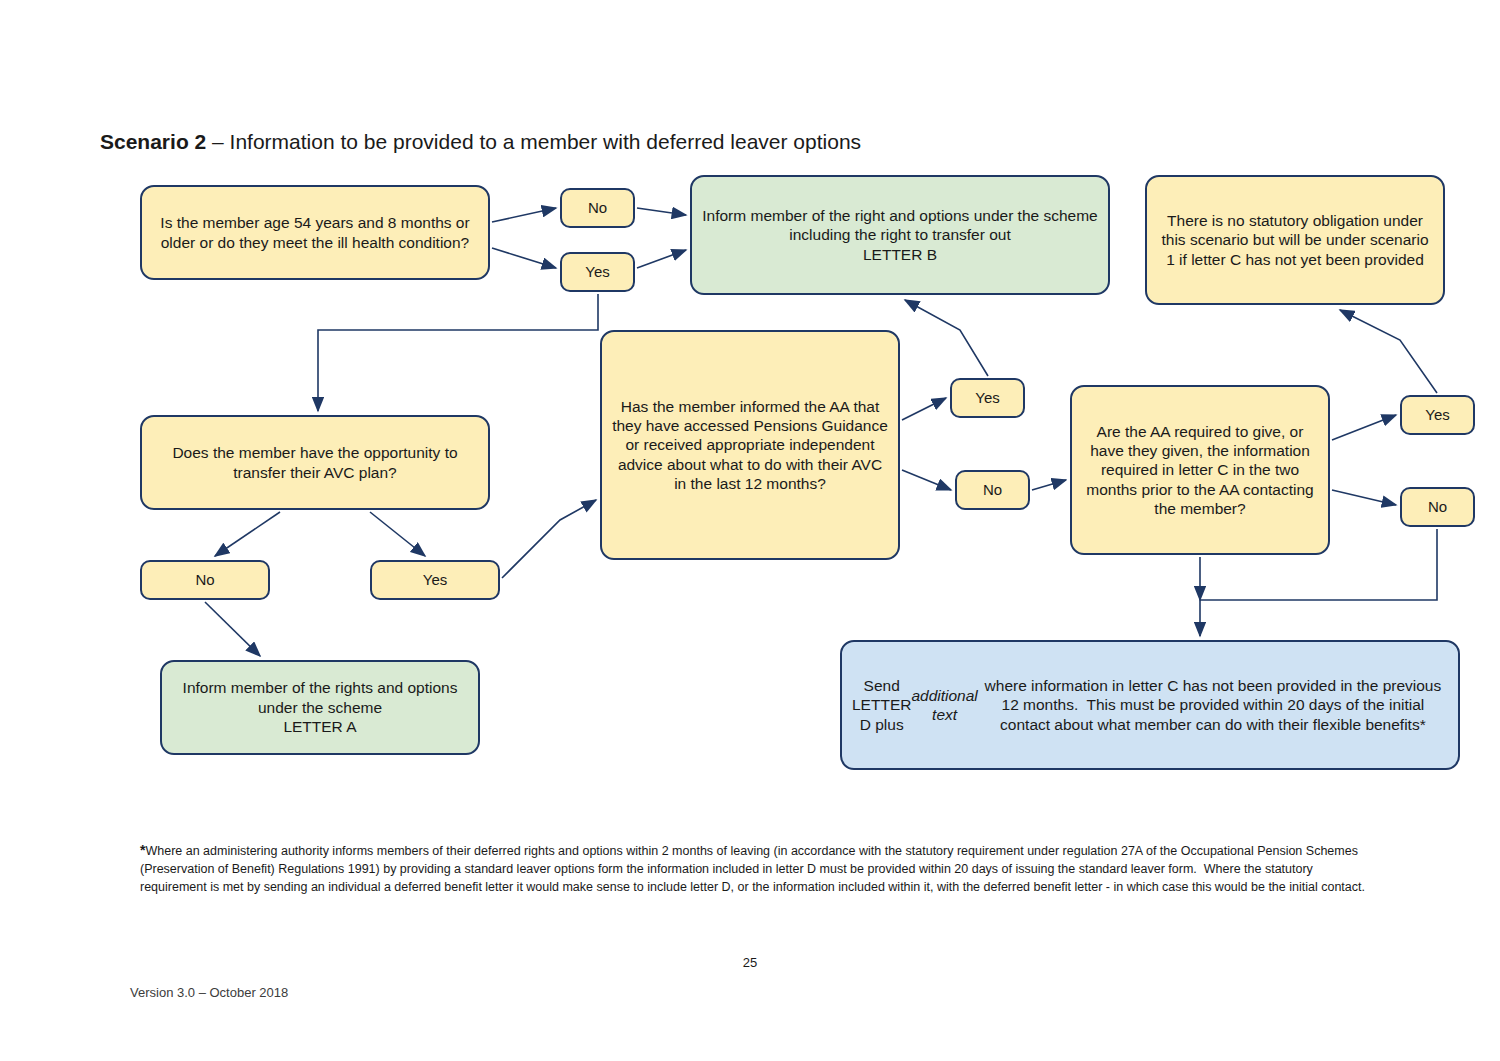Scenario 2 – Information to be provided to a member with deferred leaver options
Is the member age 54 years and 8 months or older or do they meet the ill health condition?
No
Yes
Inform member of the right and options under the scheme including the right to transfer out
LETTER B
There is no statutory obligation under this scenario but will be under scenario 1 if letter C has not yet been provided
Does the member have the opportunity to transfer their AVC plan?
Has the member informed the AA that they have accessed Pensions Guidance or received appropriate independent advice about what to do with their AVC in the last 12 months?
Yes
No
Are the AA required to give, or have they given, the information required in letter C in the two months prior to the AA contacting the member?
Yes
No
No
Yes
Inform member of the rights and options under the scheme
LETTER A
Send LETTER D plus additional text where information in letter C has not been provided in the previous 12 months. This must be provided within 20 days of the initial contact about what member can do with their flexible benefits*
*Where an administering authority informs members of their deferred rights and options within 2 months of leaving (in accordance with the statutory requirement under regulation 27A of the Occupational Pension Schemes (Preservation of Benefit) Regulations 1991) by providing a standard leaver options form the information included in letter D must be provided within 20 days of issuing the standard leaver form. Where the statutory requirement is met by sending an individual a deferred benefit letter it would make sense to include letter D, or the information included within it, with the deferred benefit letter - in which case this would be the initial contact.
25
Version 3.0 – October 2018